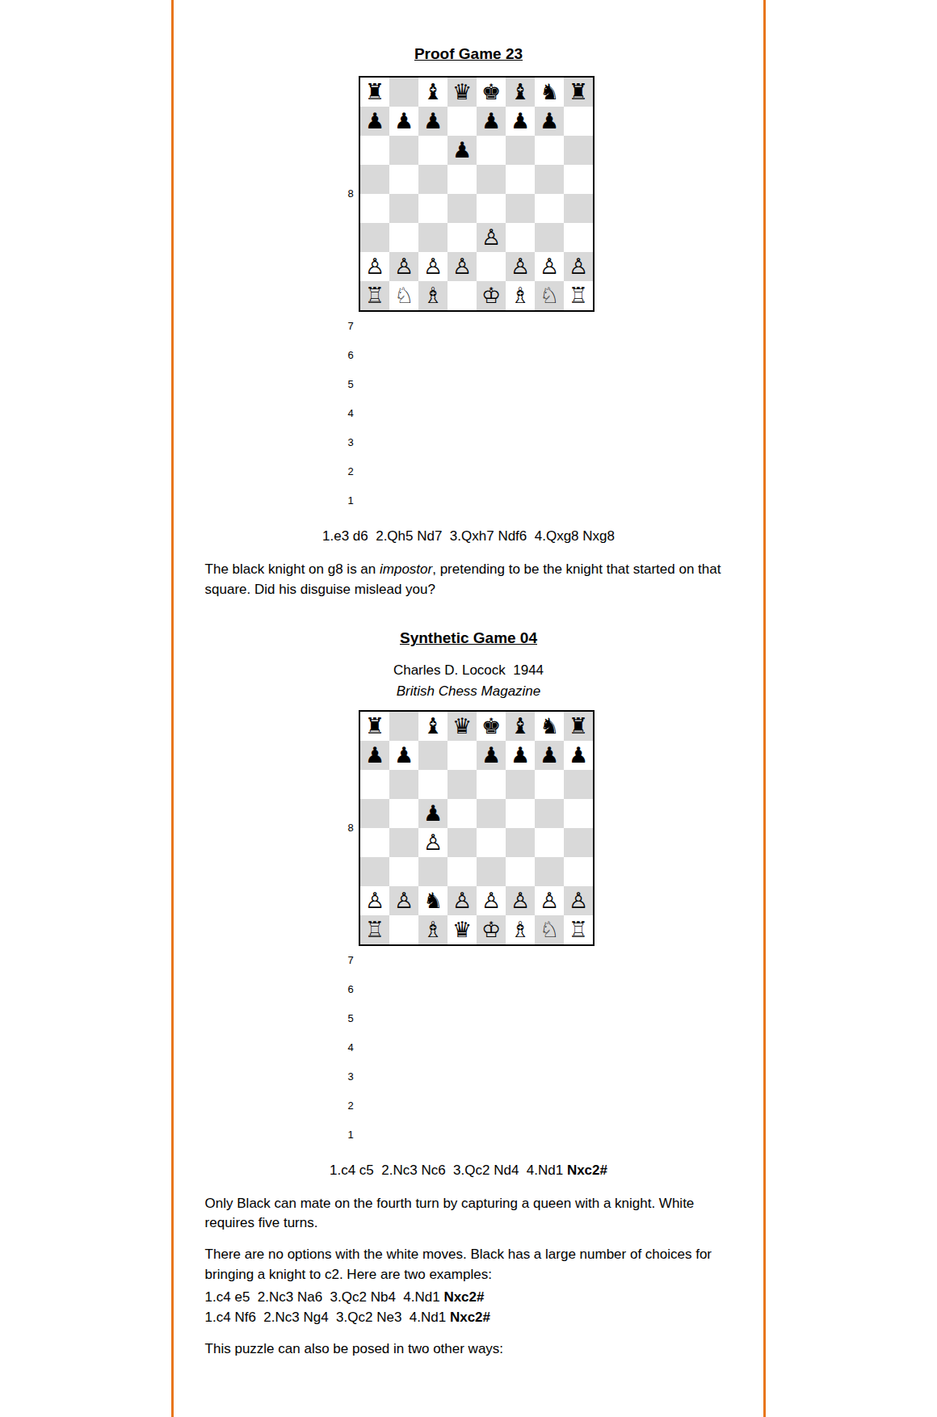Proof Game 23
| 8 | / ♜ / / ♝ / ♛ / ♚ / ♝ / ♞ / ♜ / / ♟ / ♟ / ♟ / / ♟ / ♟ / ♟ / / / / / / ♟ / / / / / / / / / / ♙ / / / / / ♙ / ♙ / ♙ / ♙ / / ♙ / ♙ / ♙ / / ♖ / ♘ / ♗ / / ♔ / ♗ / ♘ / ♖ / |
| 7 | |
| 6 | |
| 5 | |
| 4 | |
| 3 | |
| 2 | |
| 1 | |
1.e3 d6 2.Qh5 Nd7 3.Qxh7 Ndf6 4.Qxg8 Nxg8
The black knight on g8 is an impostor, pretending to be the knight that started on that square. Did his disguise mislead you?
Synthetic Game 04
Charles D. Locock 1944
British Chess Magazine
| 8 | / ♜ / / ♝ / ♛ / ♚ / ♝ / ♞ / ♜ / / ♟ / ♟ / / / ♟ / ♟ / ♟ / ♟ / / / / ♟ / / / / / / / / / ♙ / / / / / / / ♙ / ♙ / ♞ / ♙ / ♙ / ♙ / ♙ / ♙ / / ♖ / / ♗ / ♛ / ♔ / ♗ / ♘ / ♖ / |
| 7 | |
| 6 | |
| 5 | |
| 4 | |
| 3 | |
| 2 | |
| 1 | |
1.c4 c5 2.Nc3 Nc6 3.Qc2 Nd4 4.Nd1 Nxc2#
Only Black can mate on the fourth turn by capturing a queen with a knight. White requires five turns.
There are no options with the white moves. Black has a large number of choices for bringing a knight to c2. Here are two examples:
1.c4 e5 2.Nc3 Na6 3.Qc2 Nb4 4.Nd1 Nxc2#
1.c4 Nf6 2.Nc3 Ng4 3.Qc2 Ne3 4.Nd1 Nxc2#
This puzzle can also be posed in two other ways: